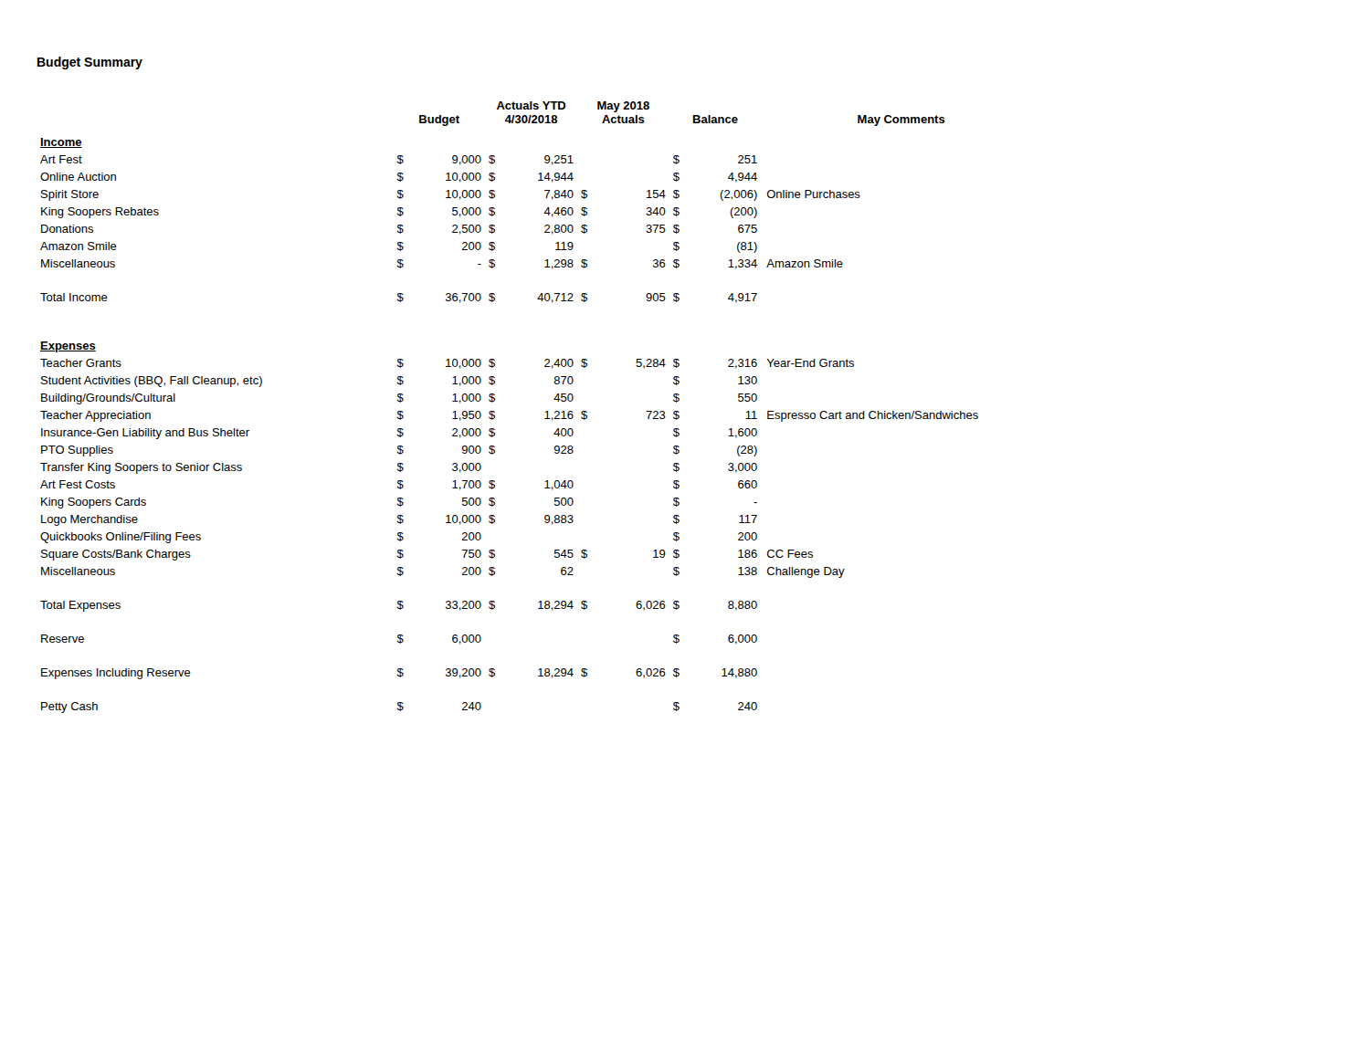Budget Summary
| | Budget | Actuals YTD 4/30/2018 | May 2018 Actuals | Balance | May Comments |
| --- | --- | --- | --- | --- | --- |
| Income | |
| Art Fest | $ | 9,000 | $ | 9,251 | | | $ | 251 | |
| Online Auction | $ | 10,000 | $ | 14,944 | | | $ | 4,944 | |
| Spirit Store | $ | 10,000 | $ | 7,840 | $ | 154 | $ | (2,006) | Online Purchases |
| King Soopers Rebates | $ | 5,000 | $ | 4,460 | $ | 340 | $ | (200) | |
| Donations | $ | 2,500 | $ | 2,800 | $ | 375 | $ | 675 | |
| Amazon Smile | $ | 200 | $ | 119 | | | $ | (81) | |
| Miscellaneous | $ | - | $ | 1,298 | $ | 36 | $ | 1,334 | Amazon Smile |
| Total Income | $ | 36,700 | $ | 40,712 | $ | 905 | $ | 4,917 | |
| Expenses | |
| Teacher Grants | $ | 10,000 | $ | 2,400 | $ | 5,284 | $ | 2,316 | Year-End Grants |
| Student Activities (BBQ, Fall Cleanup, etc) | $ | 1,000 | $ | 870 | | | $ | 130 | |
| Building/Grounds/Cultural | $ | 1,000 | $ | 450 | | | $ | 550 | |
| Teacher Appreciation | $ | 1,950 | $ | 1,216 | $ | 723 | $ | 11 | Espresso Cart and Chicken/Sandwiches |
| Insurance-Gen Liability and Bus Shelter | $ | 2,000 | $ | 400 | | | $ | 1,600 | |
| PTO Supplies | $ | 900 | $ | 928 | | | $ | (28) | |
| Transfer King Soopers to Senior Class | $ | 3,000 | | | | | $ | 3,000 | |
| Art Fest Costs | $ | 1,700 | $ | 1,040 | | | $ | 660 | |
| King Soopers Cards | $ | 500 | $ | 500 | | | $ | - | |
| Logo Merchandise | $ | 10,000 | $ | 9,883 | | | $ | 117 | |
| Quickbooks Online/Filing Fees | $ | 200 | | | | | $ | 200 | |
| Square Costs/Bank Charges | $ | 750 | $ | 545 | $ | 19 | $ | 186 | CC Fees |
| Miscellaneous | $ | 200 | $ | 62 | | | $ | 138 | Challenge Day |
| Total Expenses | $ | 33,200 | $ | 18,294 | $ | 6,026 | $ | 8,880 | |
| Reserve | $ | 6,000 | | | | | $ | 6,000 | |
| Expenses Including Reserve | $ | 39,200 | $ | 18,294 | $ | 6,026 | $ | 14,880 | |
| Petty Cash | $ | 240 | | | | | $ | 240 | |